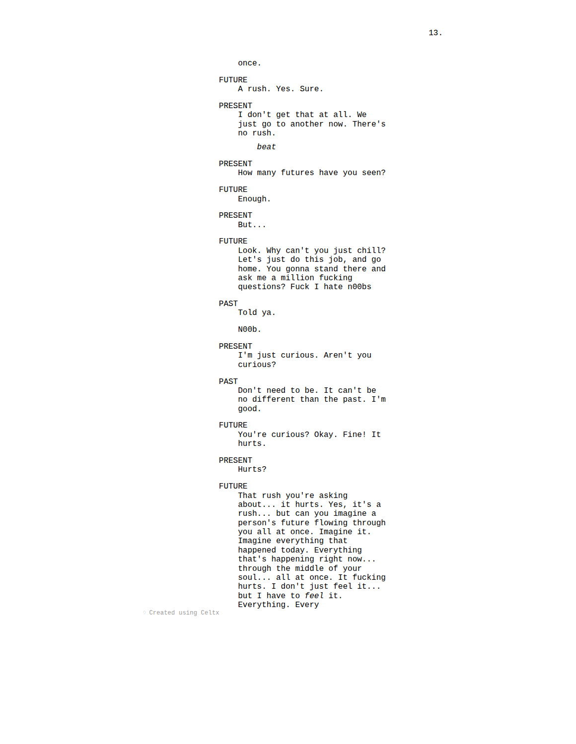13.
once.
FUTURE
A rush. Yes. Sure.
PRESENT
I don't get that at all. We just go to another now. There's no rush.
beat
PRESENT
How many futures have you seen?
FUTURE
Enough.
PRESENT
But...
FUTURE
Look. Why can't you just chill? Let's just do this job, and go home. You gonna stand there and ask me a million fucking questions? Fuck I hate n00bs
PAST
Told ya.
N00b.
PRESENT
I'm just curious. Aren't you curious?
PAST
Don't need to be. It can't be no different than the past. I'm good.
FUTURE
You're curious? Okay. Fine! It hurts.
PRESENT
Hurts?
FUTURE
That rush you're asking about... it hurts. Yes, it's a rush... but can you imagine a person's future flowing through you all at once. Imagine it. Imagine everything that happened today. Everything that's happening right now... through the middle of your soul... all at once. It fucking hurts. I don't just feel it... but I have to feel it. Everything. Every
♢Created using Celtx